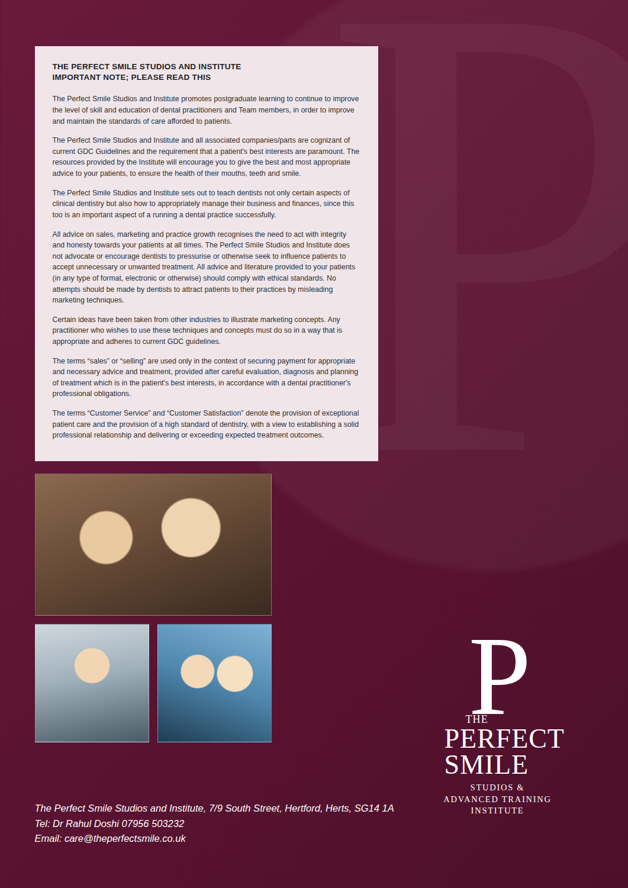P
The Perfect Smile Studios and Institute
Important Note; Please Read This
The Perfect Smile Studios and Institute promotes postgraduate learning to continue to improve the level of skill and education of dental practitioners and Team members, in order to improve and maintain the standards of care afforded to patients.
The Perfect Smile Studios and Institute and all associated companies/parts are cognizant of current GDC Guidelines and the requirement that a patient's best interests are paramount. The resources provided by the Institute will encourage you to give the best and most appropriate advice to your patients, to ensure the health of their mouths, teeth and smile.
The Perfect Smile Studios and Institute sets out to teach dentists not only certain aspects of clinical dentistry but also how to appropriately manage their business and finances, since this too is an important aspect of a running a dental practice successfully.
All advice on sales, marketing and practice growth recognises the need to act with integrity and honesty towards your patients at all times. The Perfect Smile Studios and Institute does not advocate or encourage dentists to pressurise or otherwise seek to influence patients to accept unnecessary or unwanted treatment. All advice and literature provided to your patients (in any type of format, electronic or otherwise) should comply with ethical standards. No attempts should be made by dentists to attract patients to their practices by misleading marketing techniques.
Certain ideas have been taken from other industries to illustrate marketing concepts. Any practitioner who wishes to use these techniques and concepts must do so in a way that is appropriate and adheres to current GDC guidelines.
The terms “sales” or “selling” are used only in the context of securing payment for appropriate and necessary advice and treatment, provided after careful evaluation, diagnosis and planning of treatment which is in the patient's best interests, in accordance with a dental practitioner's professional obligations.
The terms “Customer Service” and “Customer Satisfaction” denote the provision of exceptional patient care and the provision of a high standard of dentistry, with a view to establishing a solid professional relationship and delivering or exceeding expected treatment outcomes.
P The Perfect Smile
Studios &
Advanced Training
Institute
The Perfect Smile Studios and Institute, 7/9 South Street, Hertford, Herts, SG14 1A
Tel: Dr Rahul Doshi 07956 503232
Email: care@theperfectsmile.co.uk